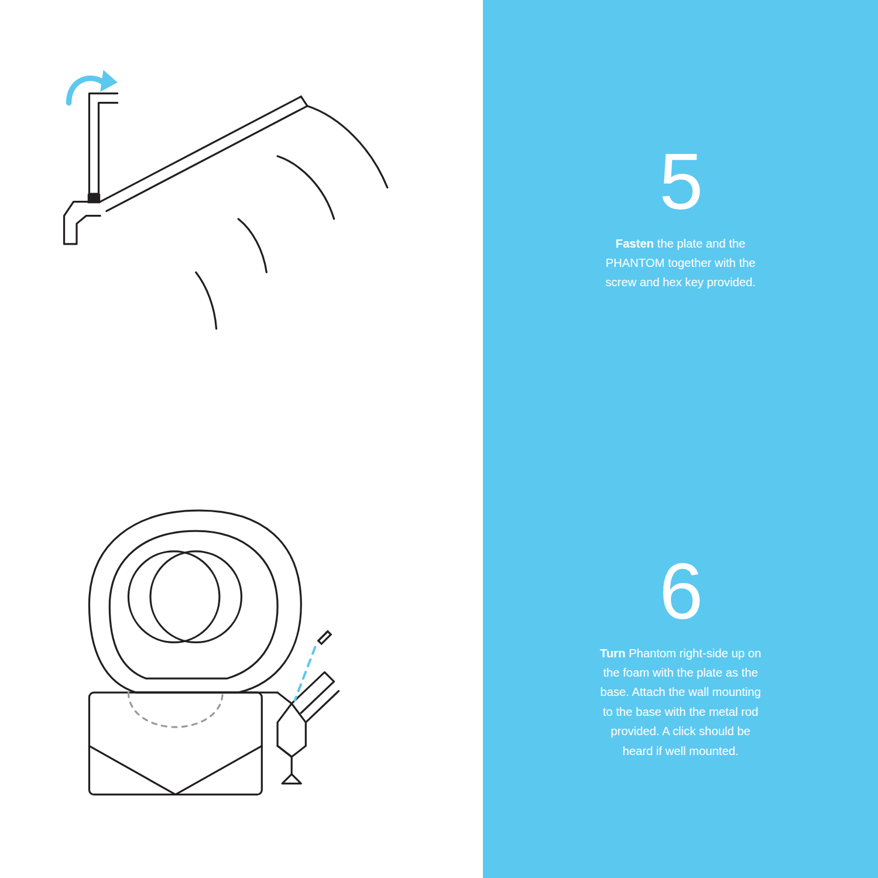Illustration for step 5 A hex key turning a screw that joins the mounting plate to the underside of the Phantom body. A curved blue arrow shows the turning direction.
Illustration for step 6 The Phantom sits right-side up on a block of foam, resting on its plate. A wall mounting bracket is aligned beside the base and a metal rod, shown as a dashed blue guide line, slides in to lock it with a click.
5
Fasten the plate and the PHANTOM together with the screw and hex key provided.
6
Turn Phantom right-side up on the foam with the plate as the base. Attach the wall mounting to the base with the metal rod provided. A click should be heard if well mounted.